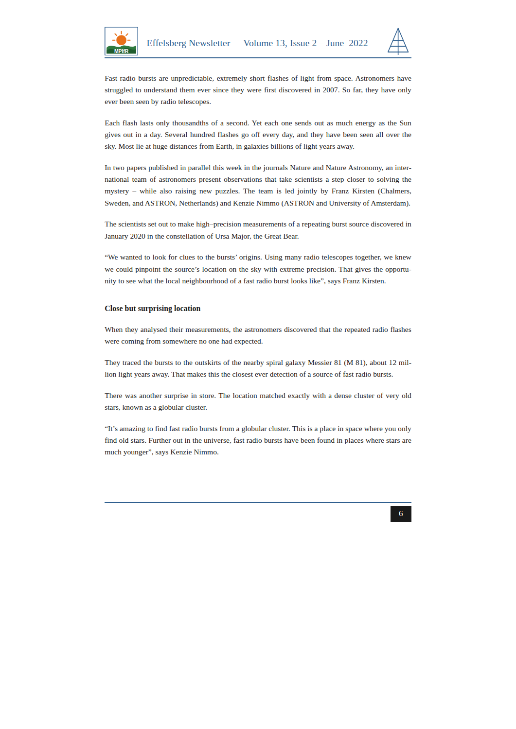MPIfR
Effelsberg Newsletter Volume 13, Issue 2 – June 2022
Fast radio bursts are unpredictable, extremely short flashes of light from space. Astronomers have struggled to understand them ever since they were first discovered in 2007. So far, they have only ever been seen by radio telescopes.
Each flash lasts only thousandths of a second. Yet each one sends out as much energy as the Sun gives out in a day. Several hundred flashes go off every day, and they have been seen all over the sky. Most lie at huge distances from Earth, in galaxies billions of light years away.
In two papers published in parallel this week in the journals Nature and Nature Astronomy, an international team of astronomers present observations that take scientists a step closer to solving the mystery – while also raising new puzzles. The team is led jointly by Franz Kirsten (Chalmers, Sweden, and ASTRON, Netherlands) and Kenzie Nimmo (ASTRON and University of Amsterdam).
The scientists set out to make high–precision measurements of a repeating burst source discovered in January 2020 in the constellation of Ursa Major, the Great Bear.
“We wanted to look for clues to the bursts’ origins. Using many radio telescopes together, we knew we could pinpoint the source’s location on the sky with extreme precision. That gives the opportunity to see what the local neighbourhood of a fast radio burst looks like”, says Franz Kirsten.
Close but surprising location
When they analysed their measurements, the astronomers discovered that the repeated radio flashes were coming from somewhere no one had expected.
They traced the bursts to the outskirts of the nearby spiral galaxy Messier 81 (M 81), about 12 million light years away. That makes this the closest ever detection of a source of fast radio bursts.
There was another surprise in store. The location matched exactly with a dense cluster of very old stars, known as a globular cluster.
“It’s amazing to find fast radio bursts from a globular cluster. This is a place in space where you only find old stars. Further out in the universe, fast radio bursts have been found in places where stars are much younger”, says Kenzie Nimmo.
6